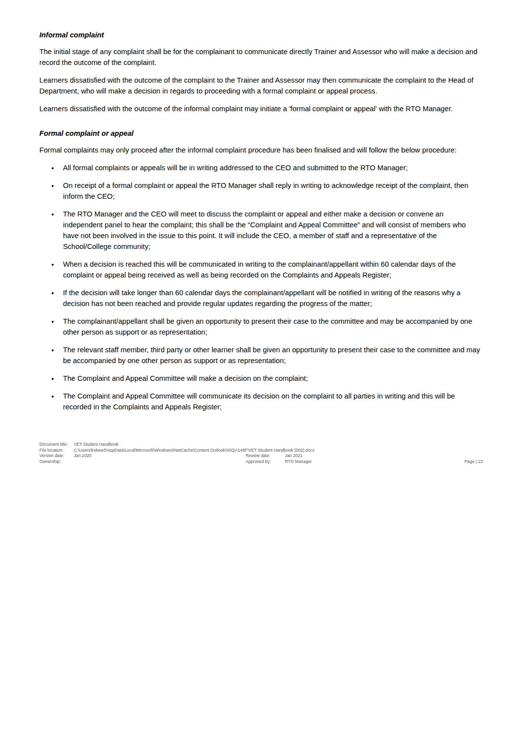Informal complaint
The initial stage of any complaint shall be for the complainant to communicate directly Trainer and Assessor who will make a decision and record the outcome of the complaint.
Learners dissatisfied with the outcome of the complaint to the Trainer and Assessor may then communicate the complaint to the Head of Department, who will make a decision in regards to proceeding with a formal complaint or appeal process.
Learners dissatisfied with the outcome of the informal complaint may initiate a 'formal complaint or appeal' with the RTO Manager.
Formal complaint or appeal
Formal complaints may only proceed after the informal complaint procedure has been finalised and will follow the below procedure:
All formal complaints or appeals will be in writing addressed to the CEO and submitted to the RTO Manager;
On receipt of a formal complaint or appeal the RTO Manager shall reply in writing to acknowledge receipt of the complaint, then inform the CEO;
The RTO Manager and the CEO will meet to discuss the complaint or appeal and either make a decision or convene an independent panel to hear the complaint; this shall be the “Complaint and Appeal Committee” and will consist of members who have not been involved in the issue to this point. It will include the CEO, a member of staff and a representative of the School/College community;
When a decision is reached this will be communicated in writing to the complainant/appellant within 60 calendar days of the complaint or appeal being received as well as being recorded on the Complaints and Appeals Register;
If the decision will take longer than 60 calendar days the complainant/appellant will be notified in writing of the reasons why a decision has not been reached and provide regular updates regarding the progress of the matter;
The complainant/appellant shall be given an opportunity to present their case to the committee and may be accompanied by one other person as support or as representation;
The relevant staff member, third party or other learner shall be given an opportunity to present their case to the committee and may be accompanied by one other person as support or as representation;
The Complaint and Appeal Committee will make a decision on the complaint;
The Complaint and Appeal Committee will communicate its decision on the complaint to all parties in writing and this will be recorded in the Complaints and Appeals Register;
| Document title: | VET Student Handbook |
| File location: | C:\Users\kskew3\AppData\Local\Microsoft\Windows\INetCache\Content.Outlook\X0QA148F\VET Student Handbook (002).docx |
| Version date: | Jan 2020 | Review date: | Jan 2021 |
| Ownership: | | Approved by: | RTO Manager | Page / 13 |